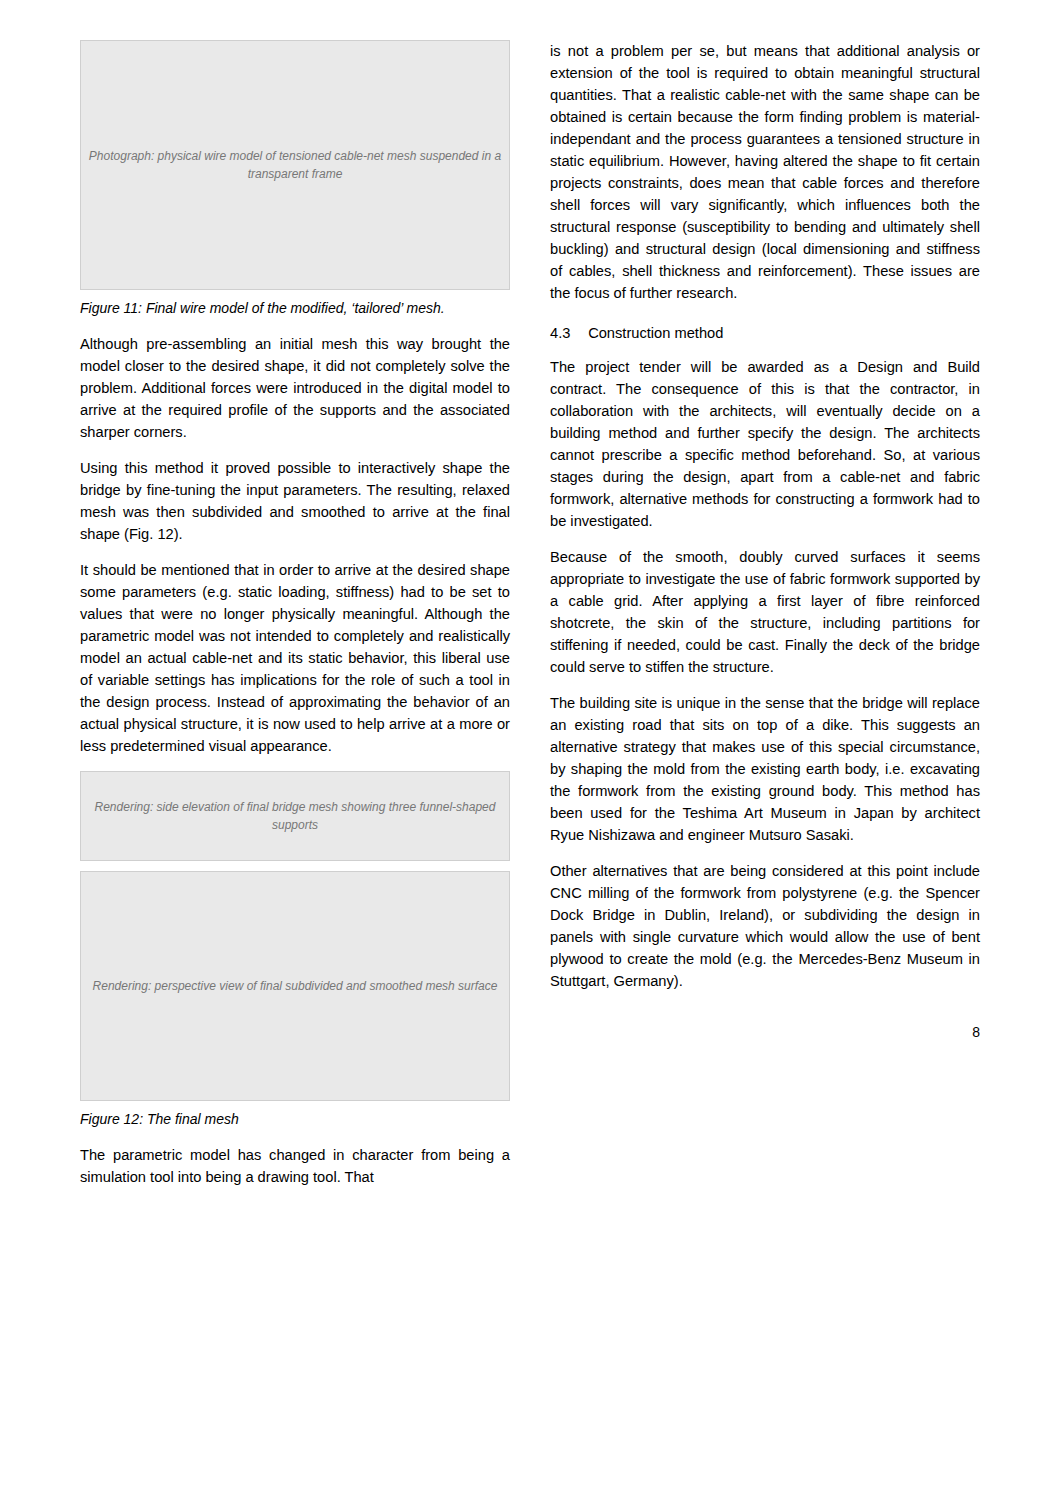Photograph: physical wire model of tensioned cable-net mesh suspended in a transparent frame
Figure 11: Final wire model of the modified, ‘tailored’ mesh.
Although pre-assembling an initial mesh this way brought the model closer to the desired shape, it did not completely solve the problem. Additional forces were introduced in the digital model to arrive at the required profile of the supports and the associated sharper corners.
Using this method it proved possible to interactively shape the bridge by fine-tuning the input parameters. The resulting, relaxed mesh was then subdivided and smoothed to arrive at the final shape (Fig. 12).
It should be mentioned that in order to arrive at the desired shape some parameters (e.g. static loading, stiffness) had to be set to values that were no longer physically meaningful. Although the parametric model was not intended to completely and realistically model an actual cable-net and its static behavior, this liberal use of variable settings has implications for the role of such a tool in the design process. Instead of approximating the behavior of an actual physical structure, it is now used to help arrive at a more or less predetermined visual appearance.
Rendering: side elevation of final bridge mesh showing three funnel-shaped supports
Rendering: perspective view of final subdivided and smoothed mesh surface
Figure 12: The final mesh
The parametric model has changed in character from being a simulation tool into being a drawing tool. That
is not a problem per se, but means that additional analysis or extension of the tool is required to obtain meaningful structural quantities. That a realistic cable-net with the same shape can be obtained is certain because the form finding problem is material-independant and the process guarantees a tensioned structure in static equilibrium. However, having altered the shape to fit certain projects constraints, does mean that cable forces and therefore shell forces will vary significantly, which influences both the structural response (susceptibility to bending and ultimately shell buckling) and structural design (local dimensioning and stiffness of cables, shell thickness and reinforcement). These issues are the focus of further research.
4.3 Construction method
The project tender will be awarded as a Design and Build contract. The consequence of this is that the contractor, in collaboration with the architects, will eventually decide on a building method and further specify the design. The architects cannot prescribe a specific method beforehand. So, at various stages during the design, apart from a cable-net and fabric formwork, alternative methods for constructing a formwork had to be investigated.
Because of the smooth, doubly curved surfaces it seems appropriate to investigate the use of fabric formwork supported by a cable grid. After applying a first layer of fibre reinforced shotcrete, the skin of the structure, including partitions for stiffening if needed, could be cast. Finally the deck of the bridge could serve to stiffen the structure.
The building site is unique in the sense that the bridge will replace an existing road that sits on top of a dike. This suggests an alternative strategy that makes use of this special circumstance, by shaping the mold from the existing earth body, i.e. excavating the formwork from the existing ground body. This method has been used for the Teshima Art Museum in Japan by architect Ryue Nishizawa and engineer Mutsuro Sasaki.
Other alternatives that are being considered at this point include CNC milling of the formwork from polystyrene (e.g. the Spencer Dock Bridge in Dublin, Ireland), or subdividing the design in panels with single curvature which would allow the use of bent plywood to create the mold (e.g. the Mercedes-Benz Museum in Stuttgart, Germany).
8